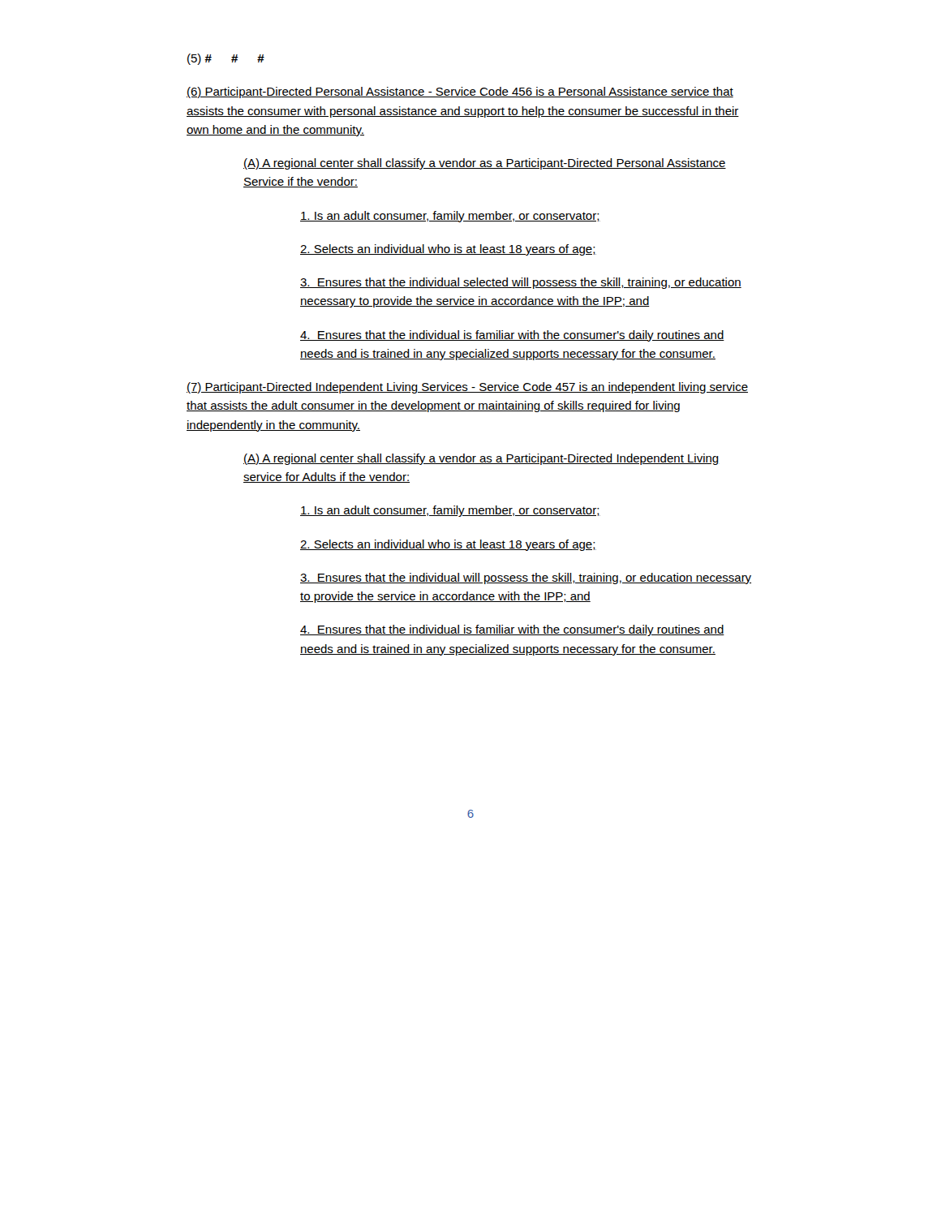(5) # # #
(6) Participant-Directed Personal Assistance - Service Code 456 is a Personal Assistance service that assists the consumer with personal assistance and support to help the consumer be successful in their own home and in the community.
(A) A regional center shall classify a vendor as a Participant-Directed Personal Assistance Service if the vendor:
1. Is an adult consumer, family member, or conservator;
2. Selects an individual who is at least 18 years of age;
3. Ensures that the individual selected will possess the skill, training, or education necessary to provide the service in accordance with the IPP; and
4. Ensures that the individual is familiar with the consumer's daily routines and needs and is trained in any specialized supports necessary for the consumer.
(7) Participant-Directed Independent Living Services - Service Code 457 is an independent living service that assists the adult consumer in the development or maintaining of skills required for living independently in the community.
(A) A regional center shall classify a vendor as a Participant-Directed Independent Living service for Adults if the vendor:
1. Is an adult consumer, family member, or conservator;
2. Selects an individual who is at least 18 years of age;
3. Ensures that the individual will possess the skill, training, or education necessary to provide the service in accordance with the IPP; and
4. Ensures that the individual is familiar with the consumer's daily routines and needs and is trained in any specialized supports necessary for the consumer.
6